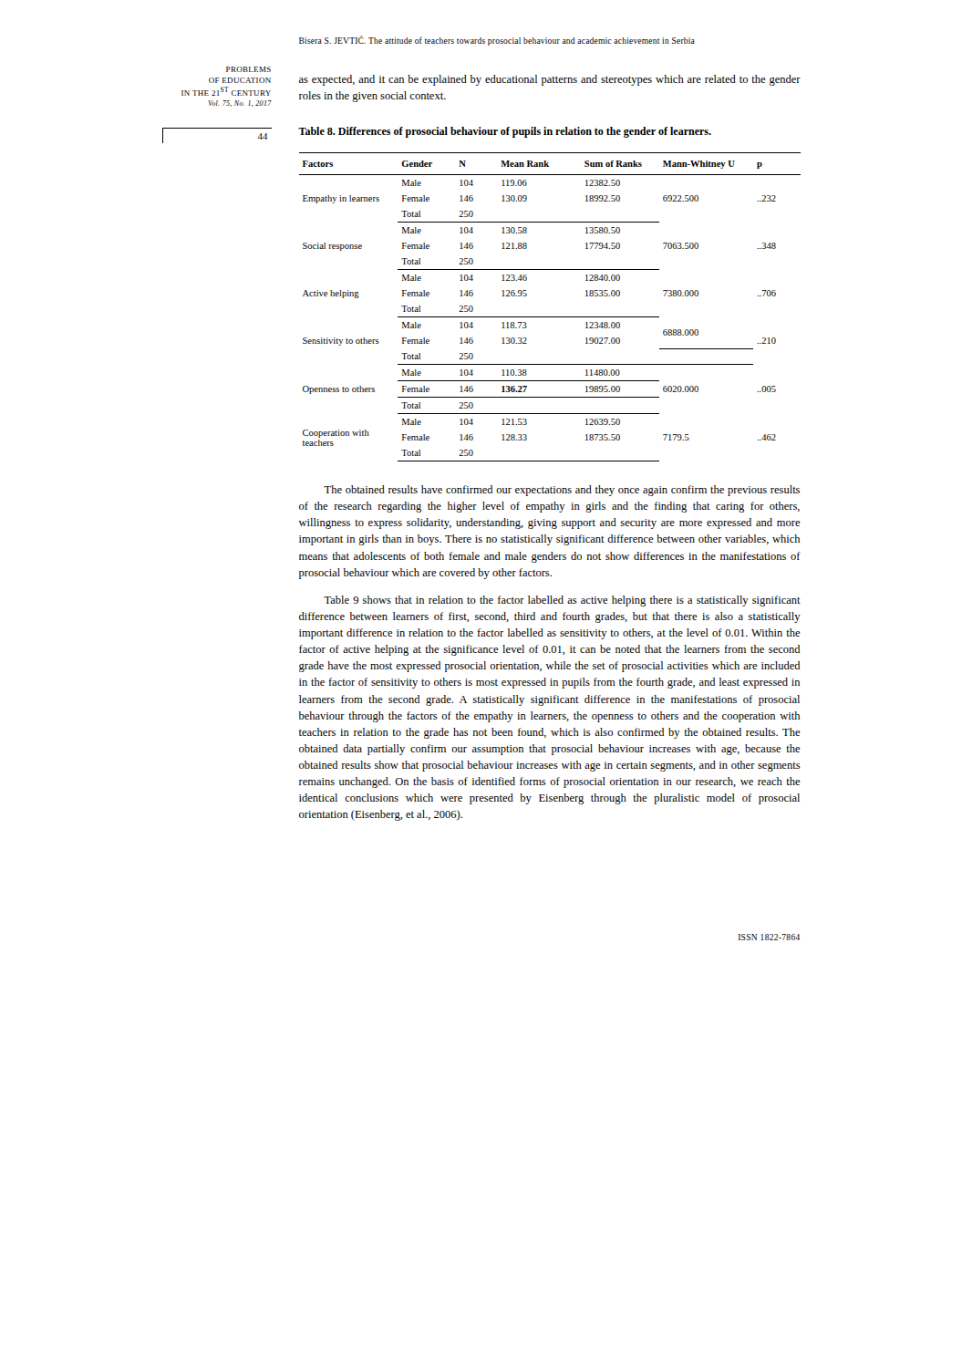Bisera S. JEVTIĆ. The attitude of teachers towards prosocial behaviour and academic achievement in Serbia
PROBLEMS
OF EDUCATION
IN THE 21st CENTURY
Vol. 75, No. 1, 2017
44
as expected, and it can be explained by educational patterns and stereotypes which are related to the gender roles in the given social context.
Table 8. Differences of prosocial behaviour of pupils in relation to the gender of learners.
| Factors | Gender | N | Mean Rank | Sum of Ranks | Mann-Whitney U | p |
| --- | --- | --- | --- | --- | --- | --- |
| Empathy in learners | Male | 104 | 119.06 | 12382.50 | 6922.500 | ..232 |
| Female | 146 | 130.09 | 18992.50 |
| Total | 250 | | |
| Social response | Male | 104 | 130.58 | 13580.50 | 7063.500 | ..348 |
| Female | 146 | 121.88 | 17794.50 |
| Total | 250 | | |
| Active helping | Male | 104 | 123.46 | 12840.00 | 7380.000 | ..706 |
| Female | 146 | 126.95 | 18535.00 |
| Total | 250 | | |
| Sensitivity to others | Male | 104 | 118.73 | 12348.00 | 6888.000 | ..210 |
| Female | 146 | 130.32 | 19027.00 |
| Total | 250 | | | |
| Openness to others | Male | 104 | 110.38 | 11480.00 | 6020.000 | ..005 |
| Female | 146 | 136.27 | 19895.00 |
| Total | 250 | | |
| Cooperation with teachers | Male | 104 | 121.53 | 12639.50 | 7179.5 | ..462 |
| Female | 146 | 128.33 | 18735.50 |
| Total | 250 | | |
The obtained results have confirmed our expectations and they once again confirm the previous results of the research regarding the higher level of empathy in girls and the finding that caring for others, willingness to express solidarity, understanding, giving support and security are more expressed and more important in girls than in boys. There is no statistically significant difference between other variables, which means that adolescents of both female and male genders do not show differences in the manifestations of prosocial behaviour which are covered by other factors.
Table 9 shows that in relation to the factor labelled as active helping there is a statistically significant difference between learners of first, second, third and fourth grades, but that there is also a statistically important difference in relation to the factor labelled as sensitivity to others, at the level of 0.01. Within the factor of active helping at the significance level of 0.01, it can be noted that the learners from the second grade have the most expressed prosocial orientation, while the set of prosocial activities which are included in the factor of sensitivity to others is most expressed in pupils from the fourth grade, and least expressed in learners from the second grade. A statistically significant difference in the manifestations of prosocial behaviour through the factors of the empathy in learners, the openness to others and the cooperation with teachers in relation to the grade has not been found, which is also confirmed by the obtained results. The obtained data partially confirm our assumption that prosocial behaviour increases with age, because the obtained results show that prosocial behaviour increases with age in certain segments, and in other segments remains unchanged. On the basis of identified forms of prosocial orientation in our research, we reach the identical conclusions which were presented by Eisenberg through the pluralistic model of prosocial orientation (Eisenberg, et al., 2006).
ISSN 1822-7864